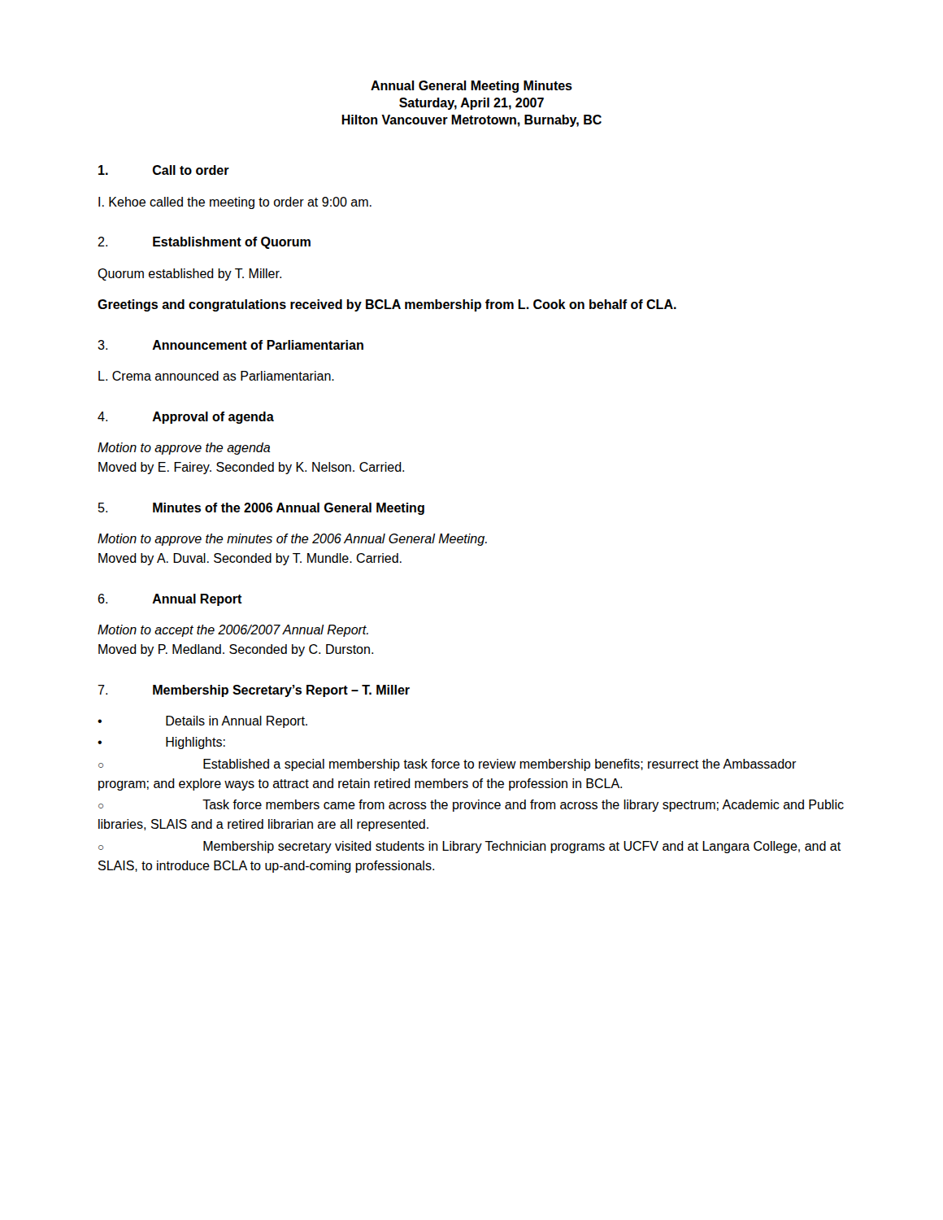Annual General Meeting Minutes
Saturday, April 21, 2007
Hilton Vancouver Metrotown, Burnaby, BC
1. Call to order
I. Kehoe called the meeting to order at 9:00 am.
2. Establishment of Quorum
Quorum established by T. Miller.
Greetings and congratulations received by BCLA membership from L. Cook on behalf of CLA.
3. Announcement of Parliamentarian
L. Crema announced as Parliamentarian.
4. Approval of agenda
Motion to approve the agenda
Moved by E. Fairey. Seconded by K. Nelson. Carried.
5. Minutes of the 2006 Annual General Meeting
Motion to approve the minutes of the 2006 Annual General Meeting.
Moved by A. Duval. Seconded by T. Mundle. Carried.
6. Annual Report
Motion to accept the 2006/2007 Annual Report.
Moved by P. Medland. Seconded by C. Durston.
7. Membership Secretary’s Report – T. Miller
Details in Annual Report.
Highlights:
Established a special membership task force to review membership benefits; resurrect the Ambassador program; and explore ways to attract and retain retired members of the profession in BCLA.
Task force members came from across the province and from across the library spectrum; Academic and Public libraries, SLAIS and a retired librarian are all represented.
Membership secretary visited students in Library Technician programs at UCFV and at Langara College, and at SLAIS, to introduce BCLA to up-and-coming professionals.